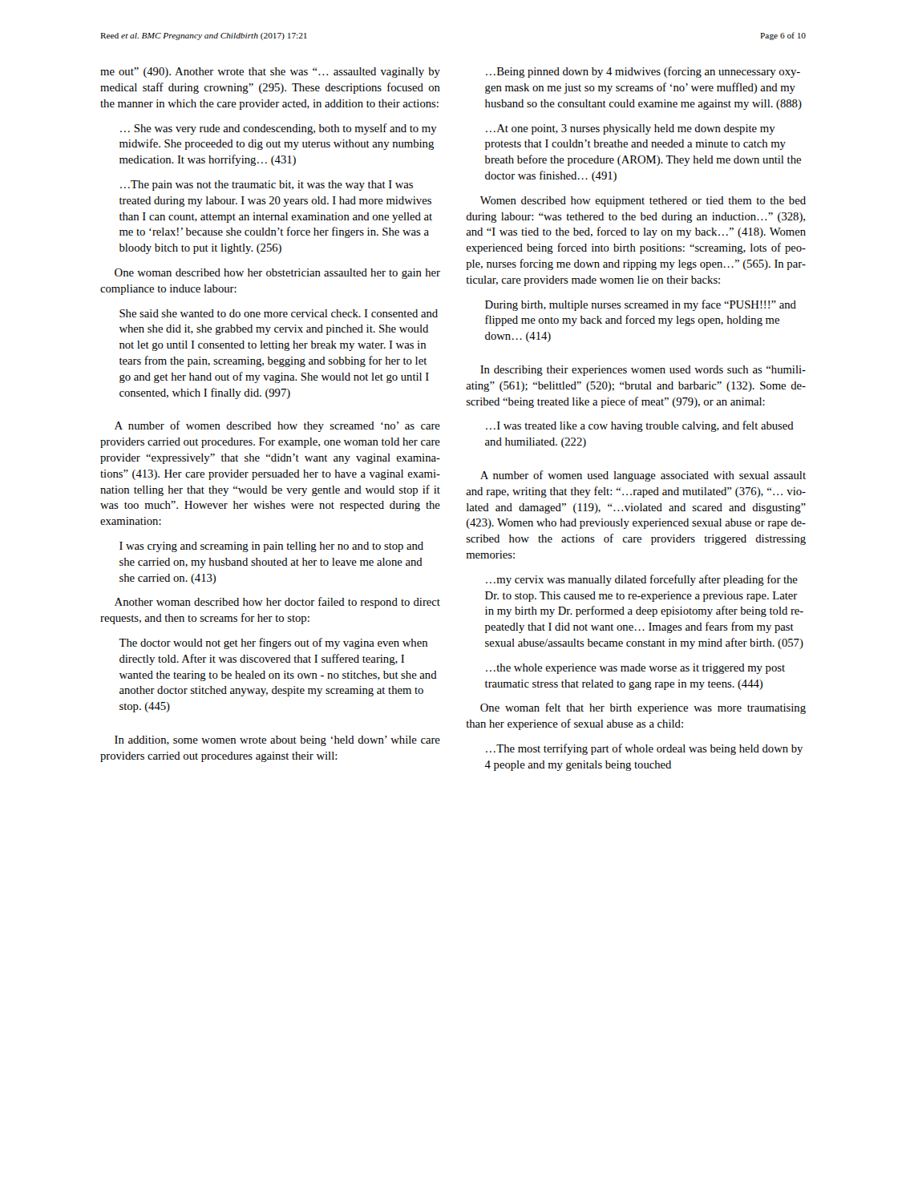Reed et al. BMC Pregnancy and Childbirth (2017) 17:21
Page 6 of 10
me out” (490). Another wrote that she was “… assaulted vaginally by medical staff during crowning” (295). These descriptions focused on the manner in which the care provider acted, in addition to their actions:
… She was very rude and condescending, both to myself and to my midwife. She proceeded to dig out my uterus without any numbing medication. It was horrifying… (431)
…The pain was not the traumatic bit, it was the way that I was treated during my labour. I was 20 years old. I had more midwives than I can count, attempt an internal examination and one yelled at me to ‘relax!’ because she couldn’t force her fingers in. She was a bloody bitch to put it lightly. (256)
One woman described how her obstetrician assaulted her to gain her compliance to induce labour:
She said she wanted to do one more cervical check. I consented and when she did it, she grabbed my cervix and pinched it. She would not let go until I consented to letting her break my water. I was in tears from the pain, screaming, begging and sobbing for her to let go and get her hand out of my vagina. She would not let go until I consented, which I finally did. (997)
A number of women described how they screamed ‘no’ as care providers carried out procedures. For example, one woman told her care provider “expressively” that she “didn’t want any vaginal examinations” (413). Her care provider persuaded her to have a vaginal examination telling her that they “would be very gentle and would stop if it was too much”. However her wishes were not respected during the examination:
I was crying and screaming in pain telling her no and to stop and she carried on, my husband shouted at her to leave me alone and she carried on. (413)
Another woman described how her doctor failed to respond to direct requests, and then to screams for her to stop:
The doctor would not get her fingers out of my vagina even when directly told. After it was discovered that I suffered tearing, I wanted the tearing to be healed on its own - no stitches, but she and another doctor stitched anyway, despite my screaming at them to stop. (445)
In addition, some women wrote about being ‘held down’ while care providers carried out procedures against their will:
…Being pinned down by 4 midwives (forcing an unnecessary oxygen mask on me just so my screams of ‘no’ were muffled) and my husband so the consultant could examine me against my will. (888)
…At one point, 3 nurses physically held me down despite my protests that I couldn’t breathe and needed a minute to catch my breath before the procedure (AROM). They held me down until the doctor was finished… (491)
Women described how equipment tethered or tied them to the bed during labour: “was tethered to the bed during an induction…” (328), and “I was tied to the bed, forced to lay on my back…” (418). Women experienced being forced into birth positions: “screaming, lots of people, nurses forcing me down and ripping my legs open…” (565). In particular, care providers made women lie on their backs:
During birth, multiple nurses screamed in my face “PUSH!!!” and flipped me onto my back and forced my legs open, holding me down… (414)
In describing their experiences women used words such as “humiliating” (561); “belittled” (520); “brutal and barbaric” (132). Some described “being treated like a piece of meat” (979), or an animal:
…I was treated like a cow having trouble calving, and felt abused and humiliated. (222)
A number of women used language associated with sexual assault and rape, writing that they felt: “…raped and mutilated” (376), “… violated and damaged” (119), “…violated and scared and disgusting” (423). Women who had previously experienced sexual abuse or rape described how the actions of care providers triggered distressing memories:
…my cervix was manually dilated forcefully after pleading for the Dr. to stop. This caused me to re-experience a previous rape. Later in my birth my Dr. performed a deep episiotomy after being told repeatedly that I did not want one… Images and fears from my past sexual abuse/assaults became constant in my mind after birth. (057)
…the whole experience was made worse as it triggered my post traumatic stress that related to gang rape in my teens. (444)
One woman felt that her birth experience was more traumatising than her experience of sexual abuse as a child:
…The most terrifying part of whole ordeal was being held down by 4 people and my genitals being touched